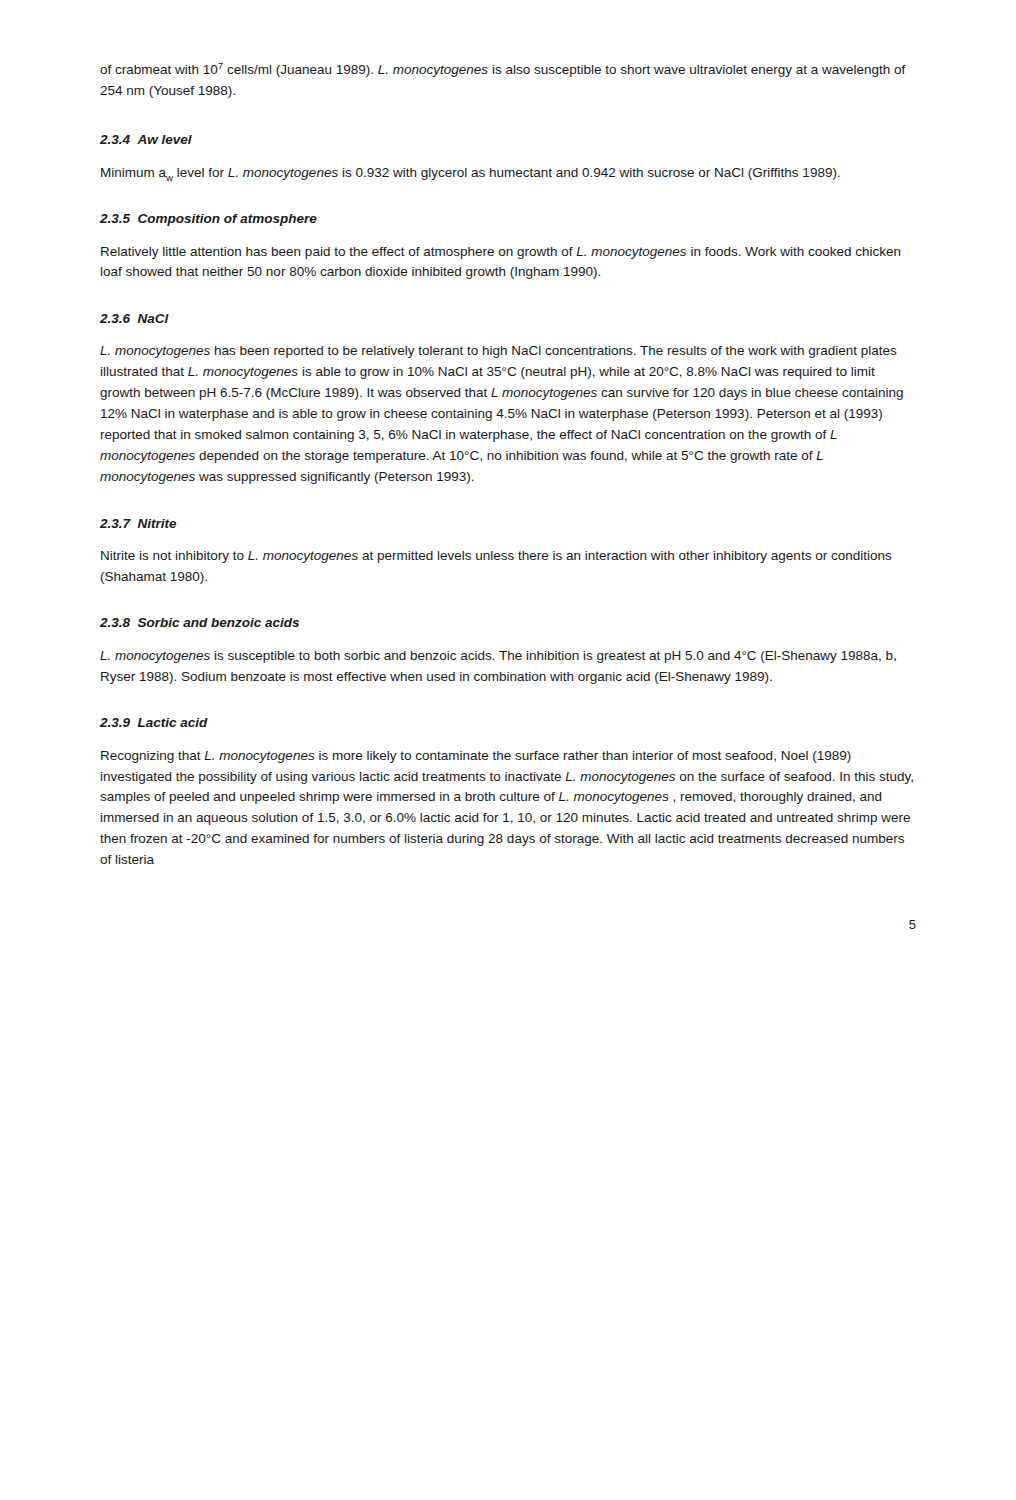of crabmeat with 107 cells/ml (Juaneau 1989). L. monocytogenes is also susceptible to short wave ultraviolet energy at a wavelength of 254 nm (Yousef 1988).
2.3.4 Aw level
Minimum aw level for L. monocytogenes is 0.932 with glycerol as humectant and 0.942 with sucrose or NaCl (Griffiths 1989).
2.3.5 Composition of atmosphere
Relatively little attention has been paid to the effect of atmosphere on growth of L. monocytogenes in foods. Work with cooked chicken loaf showed that neither 50 nor 80% carbon dioxide inhibited growth (Ingham 1990).
2.3.6 NaCl
L. monocytogenes has been reported to be relatively tolerant to high NaCl concentrations. The results of the work with gradient plates illustrated that L. monocytogenes is able to grow in 10% NaCl at 35°C (neutral pH), while at 20°C, 8.8% NaCl was required to limit growth between pH 6.5-7.6 (McClure 1989). It was observed that L monocytogenes can survive for 120 days in blue cheese containing 12% NaCl in waterphase and is able to grow in cheese containing 4.5% NaCl in waterphase (Peterson 1993). Peterson et al (1993) reported that in smoked salmon containing 3, 5, 6% NaCl in waterphase, the effect of NaCl concentration on the growth of L monocytogenes depended on the storage temperature. At 10°C, no inhibition was found, while at 5°C the growth rate of L monocytogenes was suppressed significantly (Peterson 1993).
2.3.7 Nitrite
Nitrite is not inhibitory to L. monocytogenes at permitted levels unless there is an interaction with other inhibitory agents or conditions (Shahamat 1980).
2.3.8 Sorbic and benzoic acids
L. monocytogenes is susceptible to both sorbic and benzoic acids. The inhibition is greatest at pH 5.0 and 4°C (El-Shenawy 1988a, b, Ryser 1988). Sodium benzoate is most effective when used in combination with organic acid (El-Shenawy 1989).
2.3.9 Lactic acid
Recognizing that L. monocytogenes is more likely to contaminate the surface rather than interior of most seafood, Noel (1989) investigated the possibility of using various lactic acid treatments to inactivate L. monocytogenes on the surface of seafood. In this study, samples of peeled and unpeeled shrimp were immersed in a broth culture of L. monocytogenes , removed, thoroughly drained, and immersed in an aqueous solution of 1.5, 3.0, or 6.0% lactic acid for 1, 10, or 120 minutes. Lactic acid treated and untreated shrimp were then frozen at -20°C and examined for numbers of listeria during 28 days of storage. With all lactic acid treatments decreased numbers of listeria
5